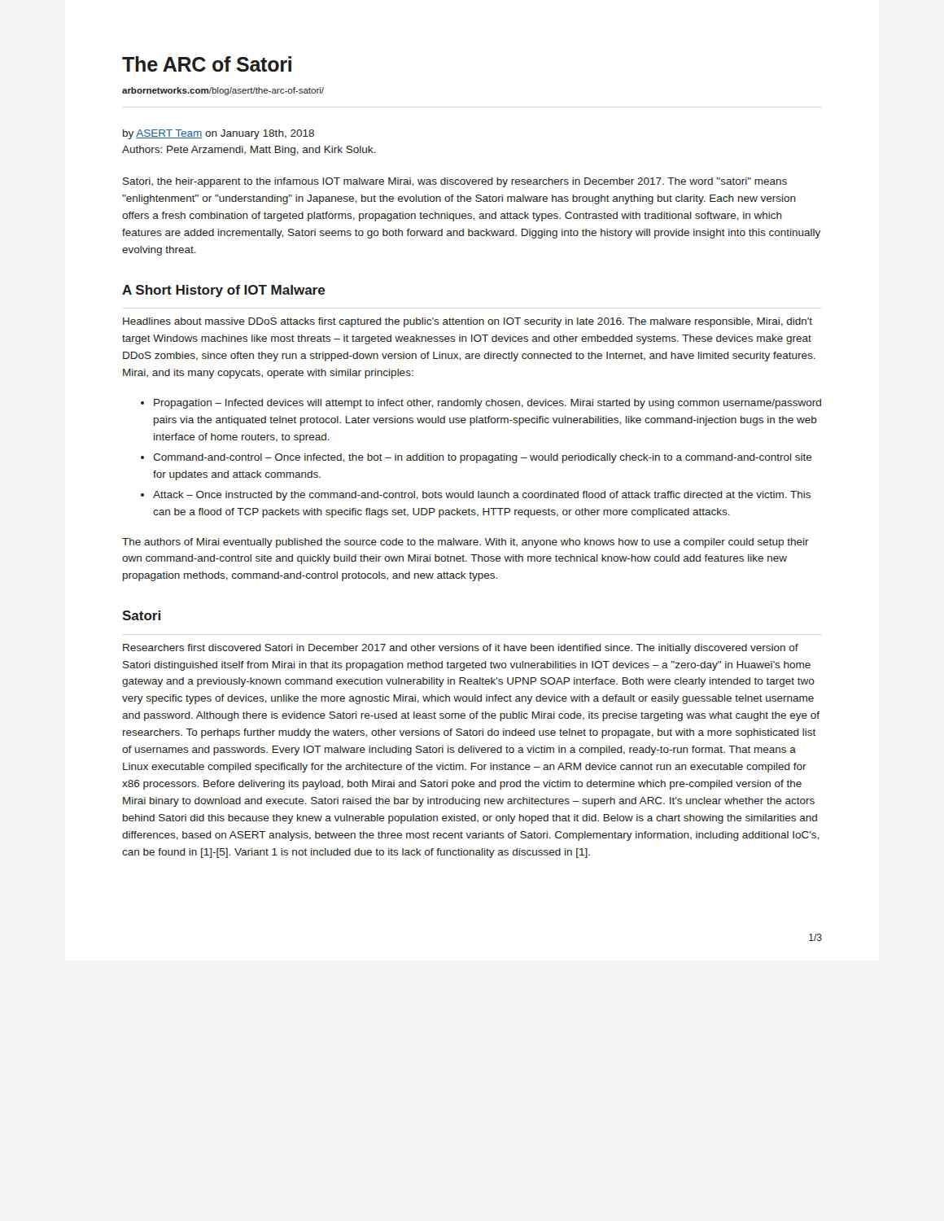The ARC of Satori
arbornetworks.com/blog/asert/the-arc-of-satori/
by ASERT Team on January 18th, 2018 Authors: Pete Arzamendi, Matt Bing, and Kirk Soluk.
Satori, the heir-apparent to the infamous IOT malware Mirai, was discovered by researchers in December 2017. The word "satori" means "enlightenment" or "understanding" in Japanese, but the evolution of the Satori malware has brought anything but clarity. Each new version offers a fresh combination of targeted platforms, propagation techniques, and attack types. Contrasted with traditional software, in which features are added incrementally, Satori seems to go both forward and backward. Digging into the history will provide insight into this continually evolving threat.
A Short History of IOT Malware
Headlines about massive DDoS attacks first captured the public's attention on IOT security in late 2016. The malware responsible, Mirai, didn't target Windows machines like most threats – it targeted weaknesses in IOT devices and other embedded systems. These devices make great DDoS zombies, since often they run a stripped-down version of Linux, are directly connected to the Internet, and have limited security features. Mirai, and its many copycats, operate with similar principles:
Propagation – Infected devices will attempt to infect other, randomly chosen, devices. Mirai started by using common username/password pairs via the antiquated telnet protocol. Later versions would use platform-specific vulnerabilities, like command-injection bugs in the web interface of home routers, to spread.
Command-and-control – Once infected, the bot – in addition to propagating – would periodically check-in to a command-and-control site for updates and attack commands.
Attack – Once instructed by the command-and-control, bots would launch a coordinated flood of attack traffic directed at the victim. This can be a flood of TCP packets with specific flags set, UDP packets, HTTP requests, or other more complicated attacks.
The authors of Mirai eventually published the source code to the malware. With it, anyone who knows how to use a compiler could setup their own command-and-control site and quickly build their own Mirai botnet. Those with more technical know-how could add features like new propagation methods, command-and-control protocols, and new attack types.
Satori
Researchers first discovered Satori in December 2017 and other versions of it have been identified since. The initially discovered version of Satori distinguished itself from Mirai in that its propagation method targeted two vulnerabilities in IOT devices – a "zero-day" in Huawei's home gateway and a previously-known command execution vulnerability in Realtek's UPNP SOAP interface. Both were clearly intended to target two very specific types of devices, unlike the more agnostic Mirai, which would infect any device with a default or easily guessable telnet username and password. Although there is evidence Satori re-used at least some of the public Mirai code, its precise targeting was what caught the eye of researchers. To perhaps further muddy the waters, other versions of Satori do indeed use telnet to propagate, but with a more sophisticated list of usernames and passwords. Every IOT malware including Satori is delivered to a victim in a compiled, ready-to-run format. That means a Linux executable compiled specifically for the architecture of the victim. For instance – an ARM device cannot run an executable compiled for x86 processors. Before delivering its payload, both Mirai and Satori poke and prod the victim to determine which pre-compiled version of the Mirai binary to download and execute. Satori raised the bar by introducing new architectures – superh and ARC. It's unclear whether the actors behind Satori did this because they knew a vulnerable population existed, or only hoped that it did. Below is a chart showing the similarities and differences, based on ASERT analysis, between the three most recent variants of Satori. Complementary information, including additional IoC's, can be found in [1]-[5]. Variant 1 is not included due to its lack of functionality as discussed in [1].
1/3